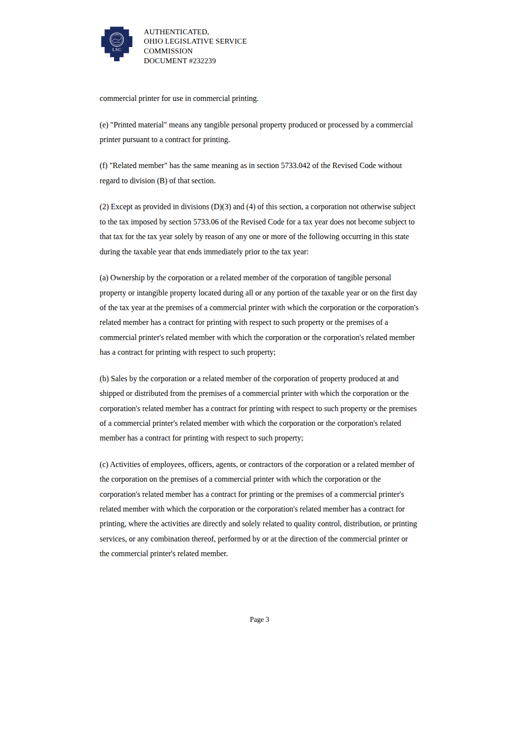LSC
AUTHENTICATED,
OHIO LEGISLATIVE SERVICE
COMMISSION
DOCUMENT #232239
commercial printer for use in commercial printing.
(e) "Printed material" means any tangible personal property produced or processed by a commercial printer pursuant to a contract for printing.
(f) "Related member" has the same meaning as in section 5733.042 of the Revised Code without regard to division (B) of that section.
(2) Except as provided in divisions (D)(3) and (4) of this section, a corporation not otherwise subject to the tax imposed by section 5733.06 of the Revised Code for a tax year does not become subject to that tax for the tax year solely by reason of any one or more of the following occurring in this state during the taxable year that ends immediately prior to the tax year:
(a) Ownership by the corporation or a related member of the corporation of tangible personal property or intangible property located during all or any portion of the taxable year or on the first day of the tax year at the premises of a commercial printer with which the corporation or the corporation's related member has a contract for printing with respect to such property or the premises of a commercial printer's related member with which the corporation or the corporation's related member has a contract for printing with respect to such property;
(b) Sales by the corporation or a related member of the corporation of property produced at and shipped or distributed from the premises of a commercial printer with which the corporation or the corporation's related member has a contract for printing with respect to such property or the premises of a commercial printer's related member with which the corporation or the corporation's related member has a contract for printing with respect to such property;
(c) Activities of employees, officers, agents, or contractors of the corporation or a related member of the corporation on the premises of a commercial printer with which the corporation or the corporation's related member has a contract for printing or the premises of a commercial printer's related member with which the corporation or the corporation's related member has a contract for printing, where the activities are directly and solely related to quality control, distribution, or printing services, or any combination thereof, performed by or at the direction of the commercial printer or the commercial printer's related member.
Page 3